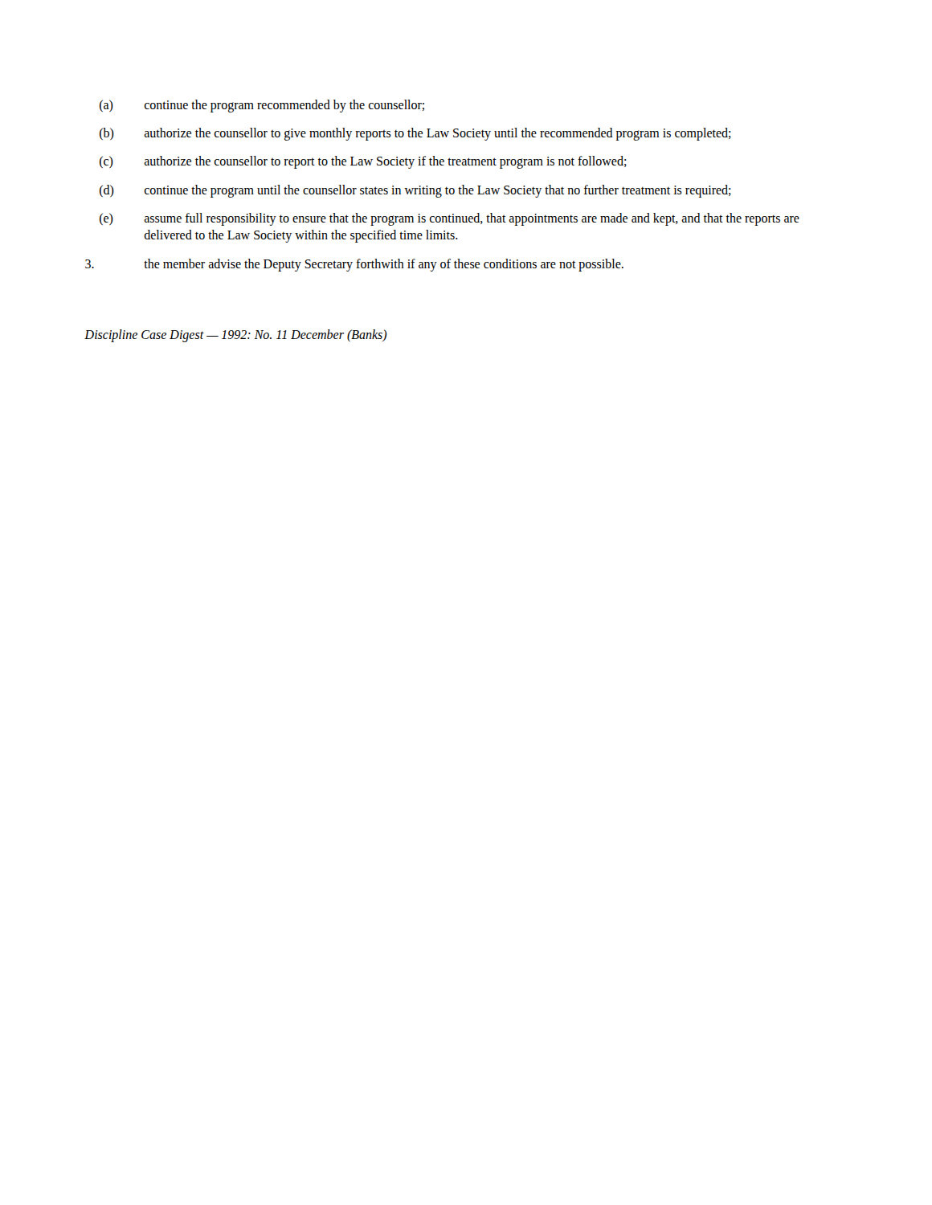(a) continue the program recommended by the counsellor;
(b) authorize the counsellor to give monthly reports to the Law Society until the recommended program is completed;
(c) authorize the counsellor to report to the Law Society if the treatment program is not followed;
(d) continue the program until the counsellor states in writing to the Law Society that no further treatment is required;
(e) assume full responsibility to ensure that the program is continued, that appointments are made and kept, and that the reports are delivered to the Law Society within the specified time limits.
3. the member advise the Deputy Secretary forthwith if any of these conditions are not possible.
Discipline Case Digest — 1992: No. 11 December (Banks)